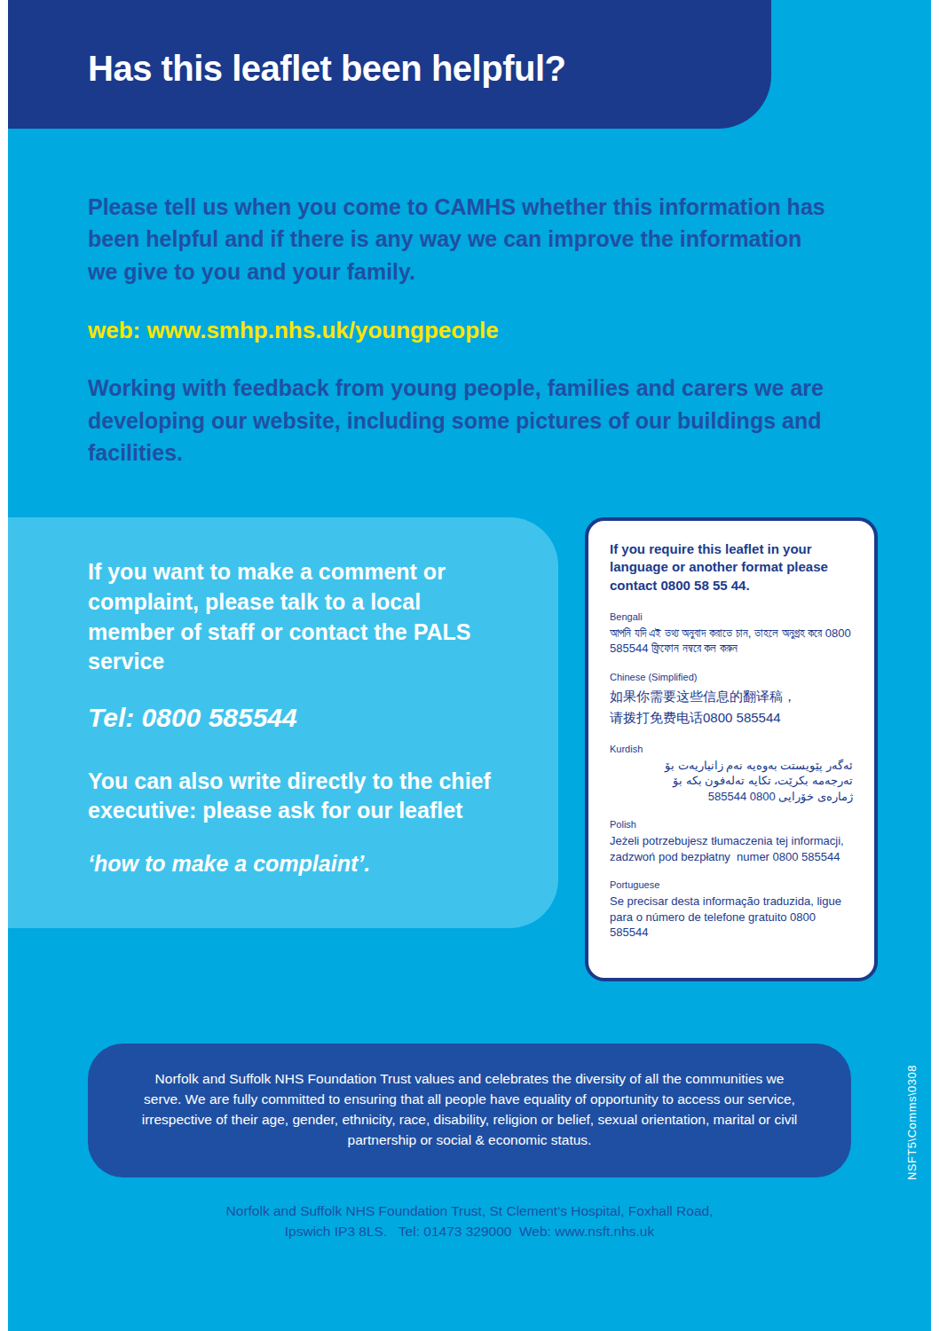Has this leaflet been helpful?
Please tell us when you come to CAMHS whether this information has been helpful and if there is any way we can improve the information we give to you and your family.
web: www.smhp.nhs.uk/youngpeople
Working with feedback from young people, families and carers we are developing our website, including some pictures of our buildings and facilities.
If you want to make a comment or complaint, please talk to a local member of staff or contact the PALS service
Tel: 0800 585544
You can also write directly to the chief executive: please ask for our leaflet
‘how to make a complaint’.
If you require this leaflet in your language or another format please contact 0800 58 55 44.
Bengali
আপনি যদি এই তথ্য অনুবাদ করাতে চান, তাহলে অনুগ্রহ করে 0800 585544 ফ্রিফোন নম্বরে কল করুন
Chinese (Simplified)
如果你需要这些信息的翻译稿，
请拨打免费电话0800 585544
Kurdish
ئەگەر پێویستت بەوەیە نەم زانیاریەت بۆ
تەرجەمە بکرێت، تکایە تەلەفون بکە بۆ
ژمارەی خۆرایی 0800 585544
Polish
Jeżeli potrzebujesz tłumaczenia tej informacji, zadzwoń pod bezpłatny numer 0800 585544
Portuguese
Se precisar desta informação traduzida, ligue para o número de telefone gratuito 0800 585544
Norfolk and Suffolk NHS Foundation Trust values and celebrates the diversity of all the communities we serve. We are fully committed to ensuring that all people have equality of opportunity to access our service, irrespective of their age, gender, ethnicity, race, disability, religion or belief, sexual orientation, marital or civil partnership or social & economic status.
Norfolk and Suffolk NHS Foundation Trust, St Clement's Hospital, Foxhall Road,
Ipswich IP3 8LS. Tel: 01473 329000 Web: www.nsft.nhs.uk
NSFT5\Comms\0308